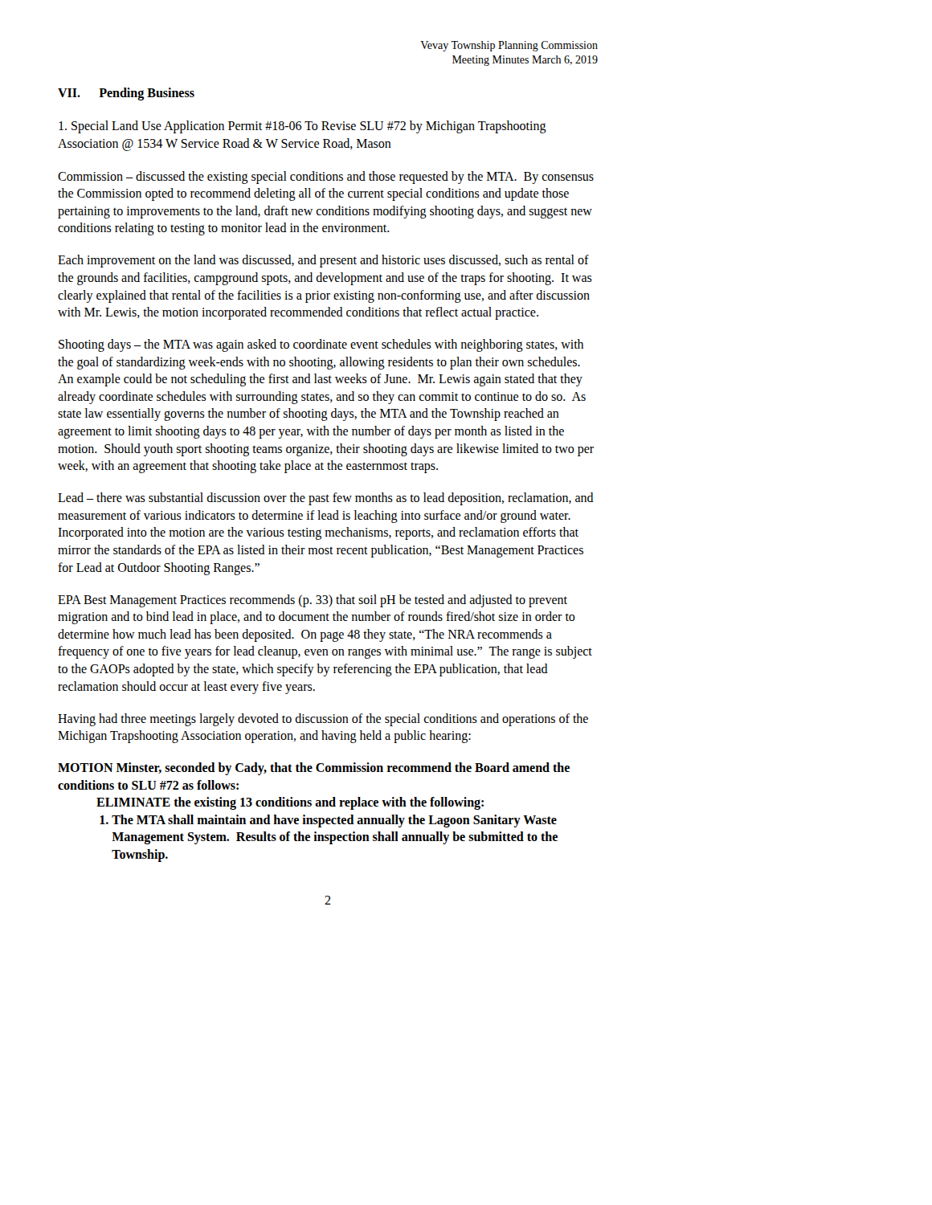Vevay Township Planning Commission
Meeting Minutes March 6, 2019
VII. Pending Business
1. Special Land Use Application Permit #18-06 To Revise SLU #72 by Michigan Trapshooting Association @ 1534 W Service Road & W Service Road, Mason
Commission – discussed the existing special conditions and those requested by the MTA. By consensus the Commission opted to recommend deleting all of the current special conditions and update those pertaining to improvements to the land, draft new conditions modifying shooting days, and suggest new conditions relating to testing to monitor lead in the environment.
Each improvement on the land was discussed, and present and historic uses discussed, such as rental of the grounds and facilities, campground spots, and development and use of the traps for shooting. It was clearly explained that rental of the facilities is a prior existing non-conforming use, and after discussion with Mr. Lewis, the motion incorporated recommended conditions that reflect actual practice.
Shooting days – the MTA was again asked to coordinate event schedules with neighboring states, with the goal of standardizing week-ends with no shooting, allowing residents to plan their own schedules. An example could be not scheduling the first and last weeks of June. Mr. Lewis again stated that they already coordinate schedules with surrounding states, and so they can commit to continue to do so. As state law essentially governs the number of shooting days, the MTA and the Township reached an agreement to limit shooting days to 48 per year, with the number of days per month as listed in the motion. Should youth sport shooting teams organize, their shooting days are likewise limited to two per week, with an agreement that shooting take place at the easternmost traps.
Lead – there was substantial discussion over the past few months as to lead deposition, reclamation, and measurement of various indicators to determine if lead is leaching into surface and/or ground water. Incorporated into the motion are the various testing mechanisms, reports, and reclamation efforts that mirror the standards of the EPA as listed in their most recent publication, “Best Management Practices for Lead at Outdoor Shooting Ranges.”
EPA Best Management Practices recommends (p. 33) that soil pH be tested and adjusted to prevent migration and to bind lead in place, and to document the number of rounds fired/shot size in order to determine how much lead has been deposited. On page 48 they state, “The NRA recommends a frequency of one to five years for lead cleanup, even on ranges with minimal use.” The range is subject to the GAOPs adopted by the state, which specify by referencing the EPA publication, that lead reclamation should occur at least every five years.
Having had three meetings largely devoted to discussion of the special conditions and operations of the Michigan Trapshooting Association operation, and having held a public hearing:
MOTION Minster, seconded by Cady, that the Commission recommend the Board amend the conditions to SLU #72 as follows:
ELIMINATE the existing 13 conditions and replace with the following:
The MTA shall maintain and have inspected annually the Lagoon Sanitary Waste Management System. Results of the inspection shall annually be submitted to the Township.
2